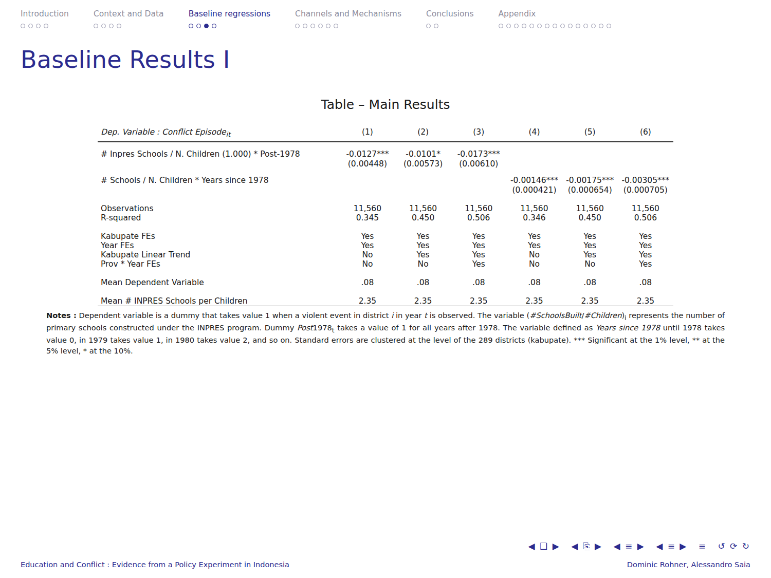Introduction
Context and Data
Baseline regressions
Channels and Mechanisms
Conclusions
Appendix
Baseline Results I
Table – Main Results
| Dep. Variable : Conflict Episode it | (1) | (2) | (3) | (4) | (5) | (6) |
| --- | --- | --- | --- | --- | --- | --- |
| # Inpres Schools / N. Children (1.000) * Post-1978 | -0.0127*** | -0.0101* | -0.0173*** | | | |
| | (0.00448) | (0.00573) | (0.00610) | | | |
| # Schools / N. Children * Years since 1978 | | | | -0.00146*** | -0.00175*** | -0.00305*** |
| | | | | (0.000421) | (0.000654) | (0.000705) |
| Observations | 11,560 | 11,560 | 11,560 | 11,560 | 11,560 | 11,560 |
| R-squared | 0.345 | 0.450 | 0.506 | 0.346 | 0.450 | 0.506 |
| Kabupate FEs | Yes | Yes | Yes | Yes | Yes | Yes |
| Year FEs | Yes | Yes | Yes | Yes | Yes | Yes |
| Kabupate Linear Trend | No | Yes | Yes | No | Yes | Yes |
| Prov * Year FEs | No | No | Yes | No | No | Yes |
| Mean Dependent Variable | .08 | .08 | .08 | .08 | .08 | .08 |
| Mean # INPRES Schools per Children | 2.35 | 2.35 | 2.35 | 2.35 | 2.35 | 2.35 |
Notes : Dependent variable is a dummy that takes value 1 when a violent event in district i in year t is observed. The variable (#SchoolsBuilt/#Children)i represents the number of primary schools constructed under the INPRES program. Dummy Post1978t takes a value of 1 for all years after 1978. The variable defined as Years since 1978 until 1978 takes value 0, in 1979 takes value 1, in 1980 takes value 2, and so on. Standard errors are clustered at the level of the 289 districts (kabupate). *** Significant at the 1% level, ** at the 5% level, * at the 10%.
◀ ❑ ▶ ◀ ⎘ ▶ ◀ ≡ ▶ ◀ ≡ ▶ ≡ ↺ ⟳ ↻
Education and Conflict : Evidence from a Policy Experiment in Indonesia
Dominic Rohner, Alessandro Saia